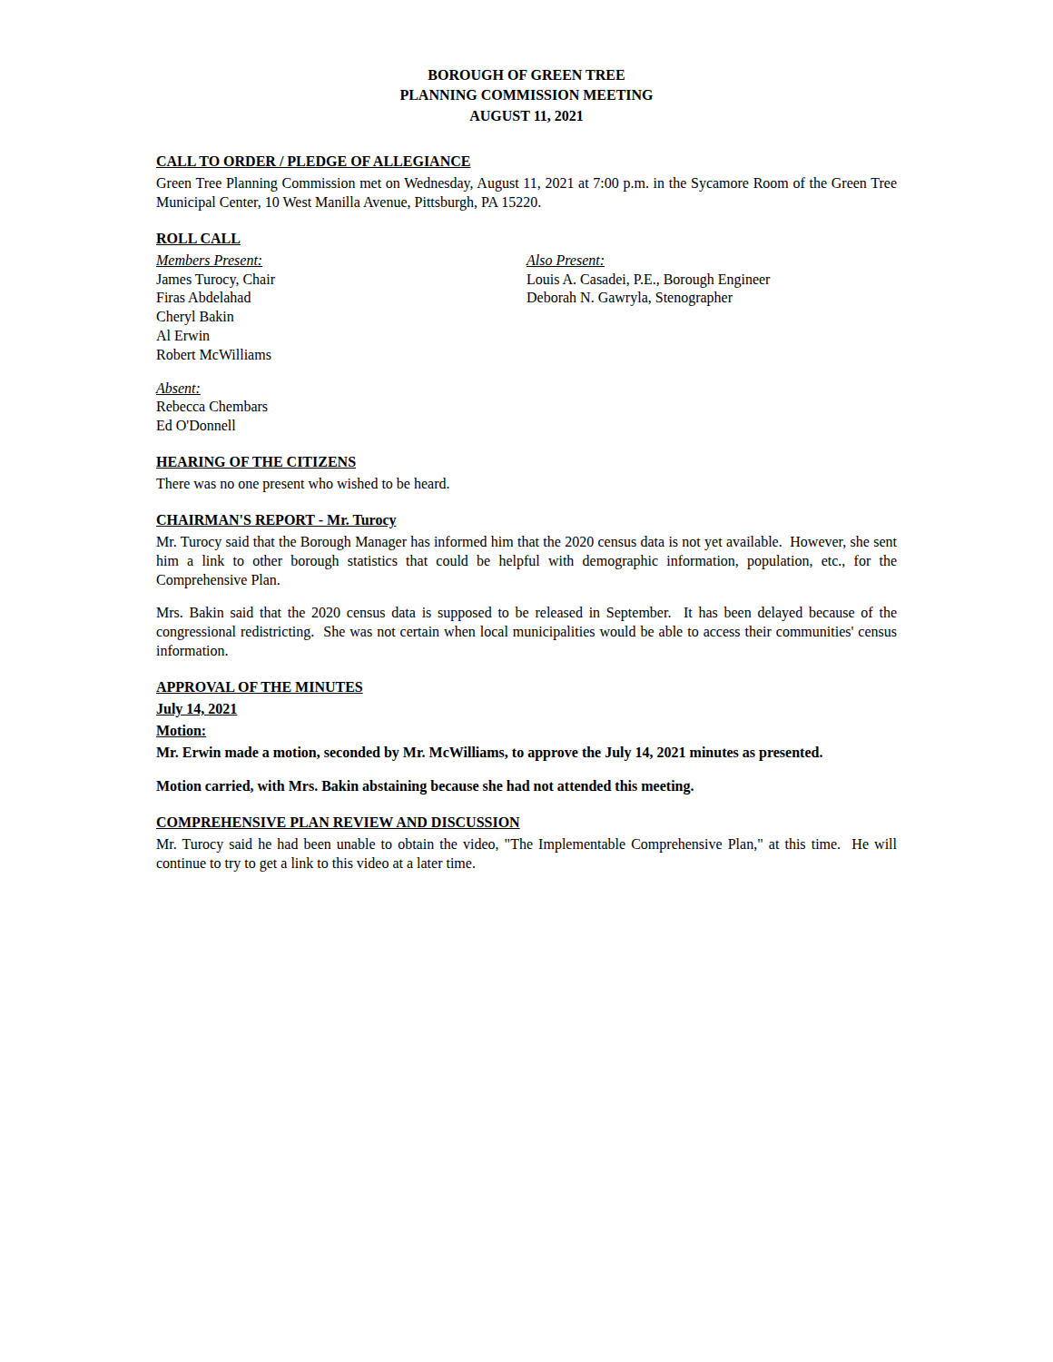BOROUGH OF GREEN TREE
PLANNING COMMISSION MEETING
AUGUST 11, 2021
CALL TO ORDER / PLEDGE OF ALLEGIANCE
Green Tree Planning Commission met on Wednesday, August 11, 2021 at 7:00 p.m. in the Sycamore Room of the Green Tree Municipal Center, 10 West Manilla Avenue, Pittsburgh, PA 15220.
ROLL CALL
| Members Present: | Also Present: |
| James Turocy, Chair | Louis A. Casadei, P.E., Borough Engineer |
| Firas Abdelahad | Deborah N. Gawryla, Stenographer |
| Cheryl Bakin | |
| Al Erwin | |
| Robert McWilliams | |
Absent:
Rebecca Chembars
Ed O'Donnell
HEARING OF THE CITIZENS
There was no one present who wished to be heard.
CHAIRMAN'S REPORT - Mr. Turocy
Mr. Turocy said that the Borough Manager has informed him that the 2020 census data is not yet available. However, she sent him a link to other borough statistics that could be helpful with demographic information, population, etc., for the Comprehensive Plan.
Mrs. Bakin said that the 2020 census data is supposed to be released in September. It has been delayed because of the congressional redistricting. She was not certain when local municipalities would be able to access their communities' census information.
APPROVAL OF THE MINUTES
July 14, 2021
Motion:
Mr. Erwin made a motion, seconded by Mr. McWilliams, to approve the July 14, 2021 minutes as presented.
Motion carried, with Mrs. Bakin abstaining because she had not attended this meeting.
COMPREHENSIVE PLAN REVIEW AND DISCUSSION
Mr. Turocy said he had been unable to obtain the video, "The Implementable Comprehensive Plan," at this time. He will continue to try to get a link to this video at a later time.